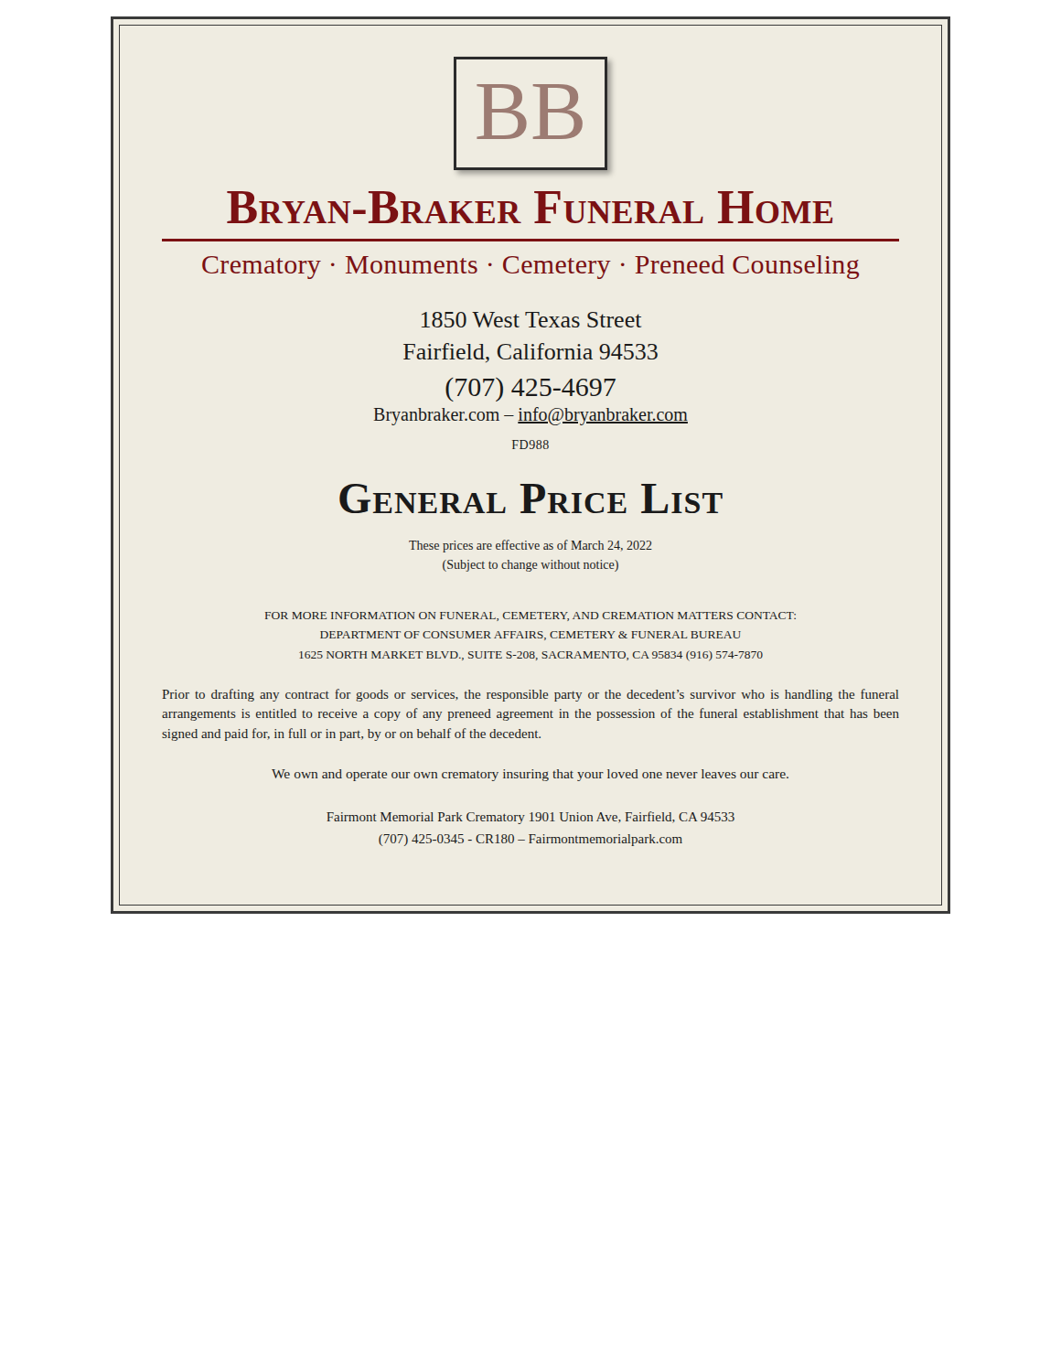BB
Bryan-Braker Funeral Home
Crematory · Monuments · Cemetery · Preneed Counseling
1850 West Texas Street
Fairfield, California 94533
(707) 425-4697
Bryanbraker.com – info@bryanbraker.com
FD988
General Price List
These prices are effective as of March 24, 2022
(Subject to change without notice)
For more information on funeral, cemetery, and cremation matters contact:
Department of Consumer Affairs, Cemetery & Funeral Bureau
1625 North Market Blvd., Suite S-208, Sacramento, CA 95834 (916) 574-7870
Prior to drafting any contract for goods or services, the responsible party or the decedent’s survivor who is handling the funeral arrangements is entitled to receive a copy of any preneed agreement in the possession of the funeral establishment that has been signed and paid for, in full or in part, by or on behalf of the decedent.
We own and operate our own crematory insuring that your loved one never leaves our care.
Fairmont Memorial Park Crematory 1901 Union Ave, Fairfield, CA 94533
(707) 425-0345 - CR180 – Fairmontmemorialpark.com